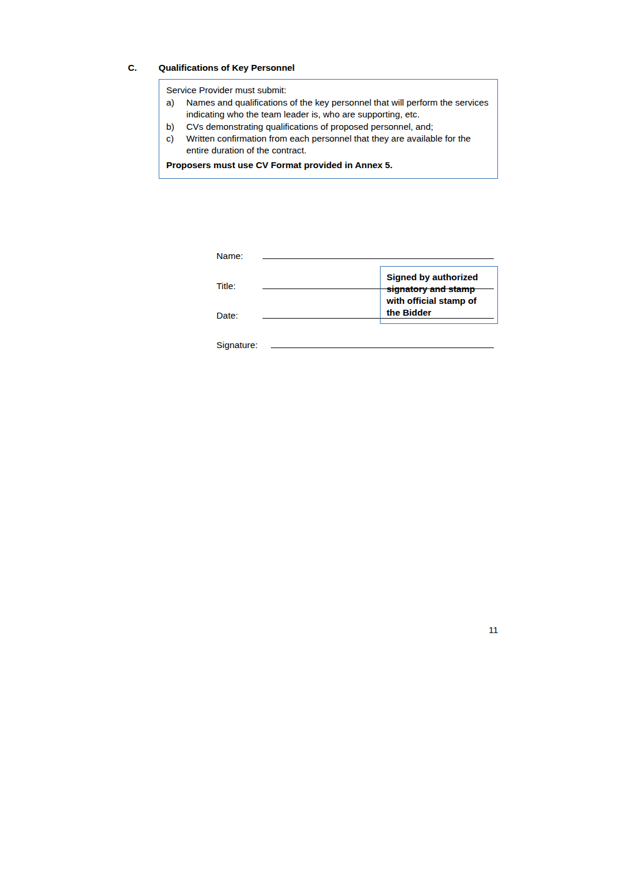C.
Qualifications of Key Personnel
Service Provider must submit:
a) Names and qualifications of the key personnel that will perform the services indicating who the team leader is, who are supporting, etc.
b) CVs demonstrating qualifications of proposed personnel, and;
c) Written confirmation from each personnel that they are available for the entire duration of the contract.
Proposers must use CV Format provided in Annex 5.
Signed by authorized signatory and stamp with official stamp of the Bidder
Name:
Title:
Date:
Signature:
11